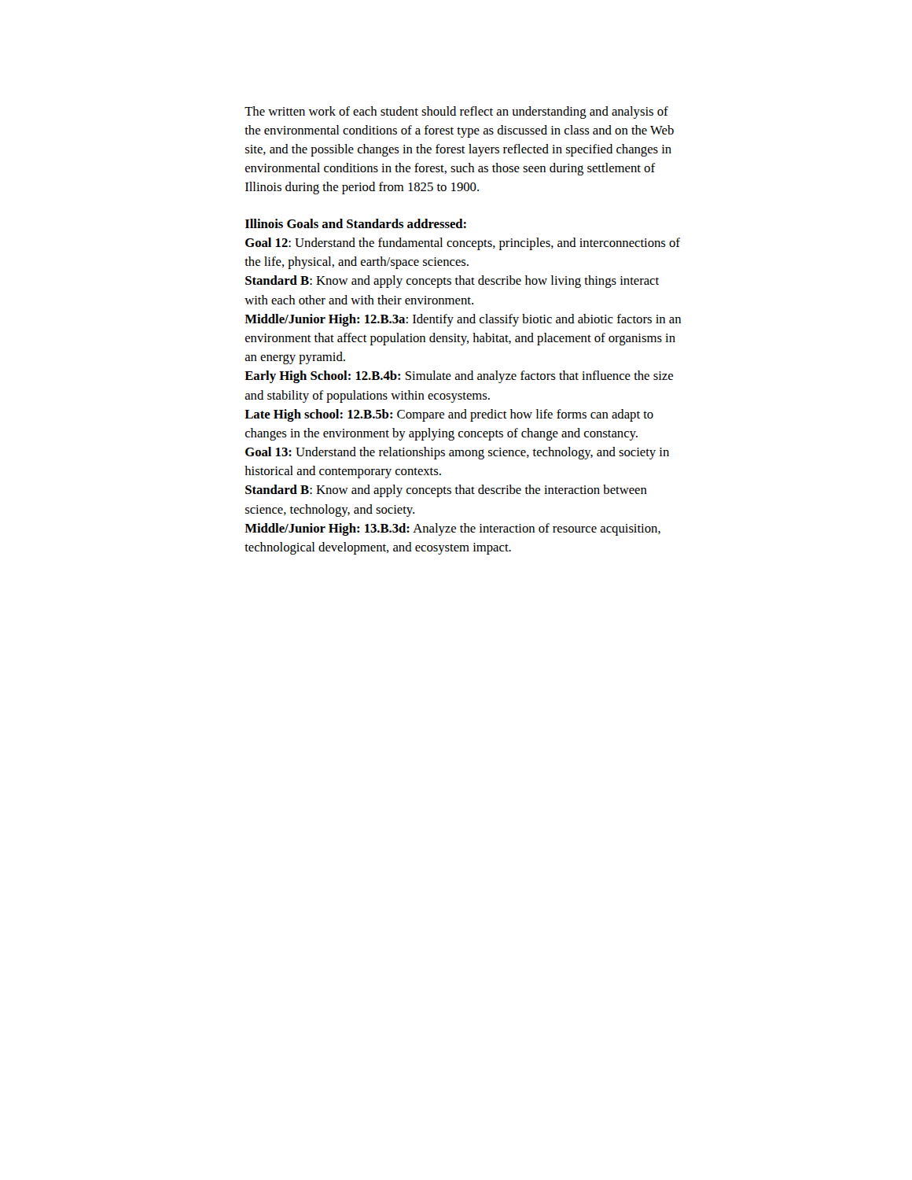The written work of each student should reflect an understanding and analysis of the environmental conditions of a forest type as discussed in class and on the Web site, and the possible changes in the forest layers reflected in specified changes in environmental conditions in the forest, such as those seen during settlement of Illinois during the period from 1825 to 1900.
Illinois Goals and Standards addressed:
Goal 12: Understand the fundamental concepts, principles, and interconnections of the life, physical, and earth/space sciences.
Standard B: Know and apply concepts that describe how living things interact with each other and with their environment.
Middle/Junior High: 12.B.3a: Identify and classify biotic and abiotic factors in an environment that affect population density, habitat, and placement of organisms in an energy pyramid.
Early High School: 12.B.4b: Simulate and analyze factors that influence the size and stability of populations within ecosystems.
Late High school: 12.B.5b: Compare and predict how life forms can adapt to changes in the environment by applying concepts of change and constancy.
Goal 13: Understand the relationships among science, technology, and society in historical and contemporary contexts.
Standard B: Know and apply concepts that describe the interaction between science, technology, and society.
Middle/Junior High: 13.B.3d: Analyze the interaction of resource acquisition, technological development, and ecosystem impact.